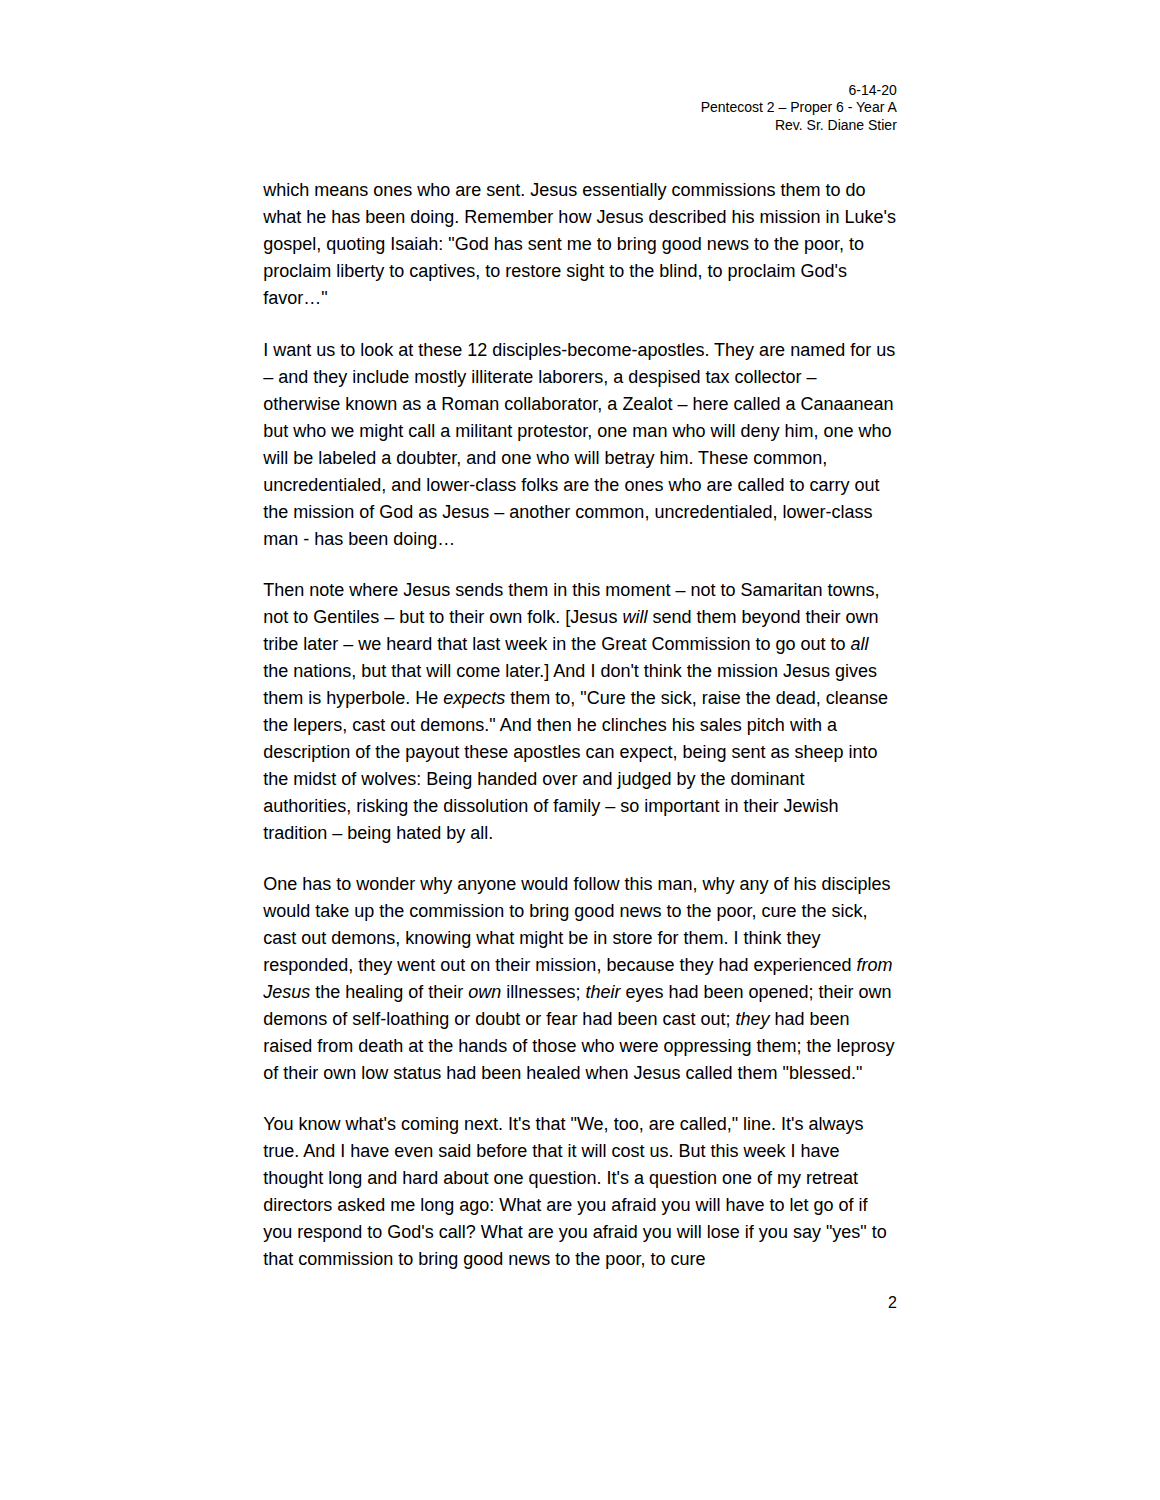6-14-20
Pentecost 2 – Proper 6 - Year A
Rev. Sr. Diane Stier
which means ones who are sent. Jesus essentially commissions them to do what he has been doing. Remember how Jesus described his mission in Luke's gospel, quoting Isaiah: "God has sent me to bring good news to the poor, to proclaim liberty to captives, to restore sight to the blind, to proclaim God's favor…"
I want us to look at these 12 disciples-become-apostles. They are named for us – and they include mostly illiterate laborers, a despised tax collector – otherwise known as a Roman collaborator, a Zealot – here called a Canaanean but who we might call a militant protestor, one man who will deny him, one who will be labeled a doubter, and one who will betray him. These common, uncredentialed, and lower-class folks are the ones who are called to carry out the mission of God as Jesus – another common, uncredentialed, lower-class man - has been doing…
Then note where Jesus sends them in this moment – not to Samaritan towns, not to Gentiles – but to their own folk. [Jesus will send them beyond their own tribe later – we heard that last week in the Great Commission to go out to all the nations, but that will come later.] And I don't think the mission Jesus gives them is hyperbole. He expects them to, "Cure the sick, raise the dead, cleanse the lepers, cast out demons." And then he clinches his sales pitch with a description of the payout these apostles can expect, being sent as sheep into the midst of wolves: Being handed over and judged by the dominant authorities, risking the dissolution of family – so important in their Jewish tradition – being hated by all.
One has to wonder why anyone would follow this man, why any of his disciples would take up the commission to bring good news to the poor, cure the sick, cast out demons, knowing what might be in store for them. I think they responded, they went out on their mission, because they had experienced from Jesus the healing of their own illnesses; their eyes had been opened; their own demons of self-loathing or doubt or fear had been cast out; they had been raised from death at the hands of those who were oppressing them; the leprosy of their own low status had been healed when Jesus called them "blessed."
You know what's coming next. It's that "We, too, are called," line. It's always true. And I have even said before that it will cost us. But this week I have thought long and hard about one question. It's a question one of my retreat directors asked me long ago: What are you afraid you will have to let go of if you respond to God's call? What are you afraid you will lose if you say "yes" to that commission to bring good news to the poor, to cure
2